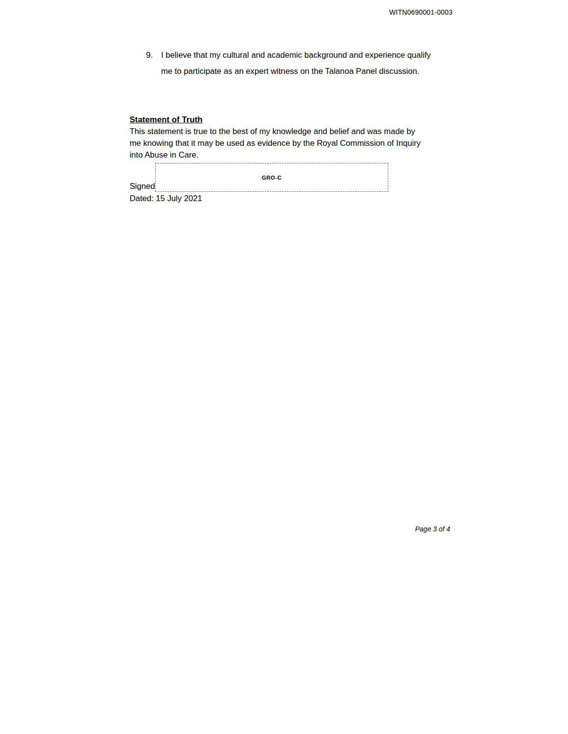WITN0690001-0003
9.
I believe that my cultural and academic background and experience qualify me to participate as an expert witness on the Talanoa Panel discussion.
Statement of Truth
This statement is true to the best of my knowledge and belief and was made by me knowing that it may be used as evidence by the Royal Commission of Inquiry into Abuse in Care.
GRO-C
Signed
Dated: 15 July 2021
Page 3 of 4